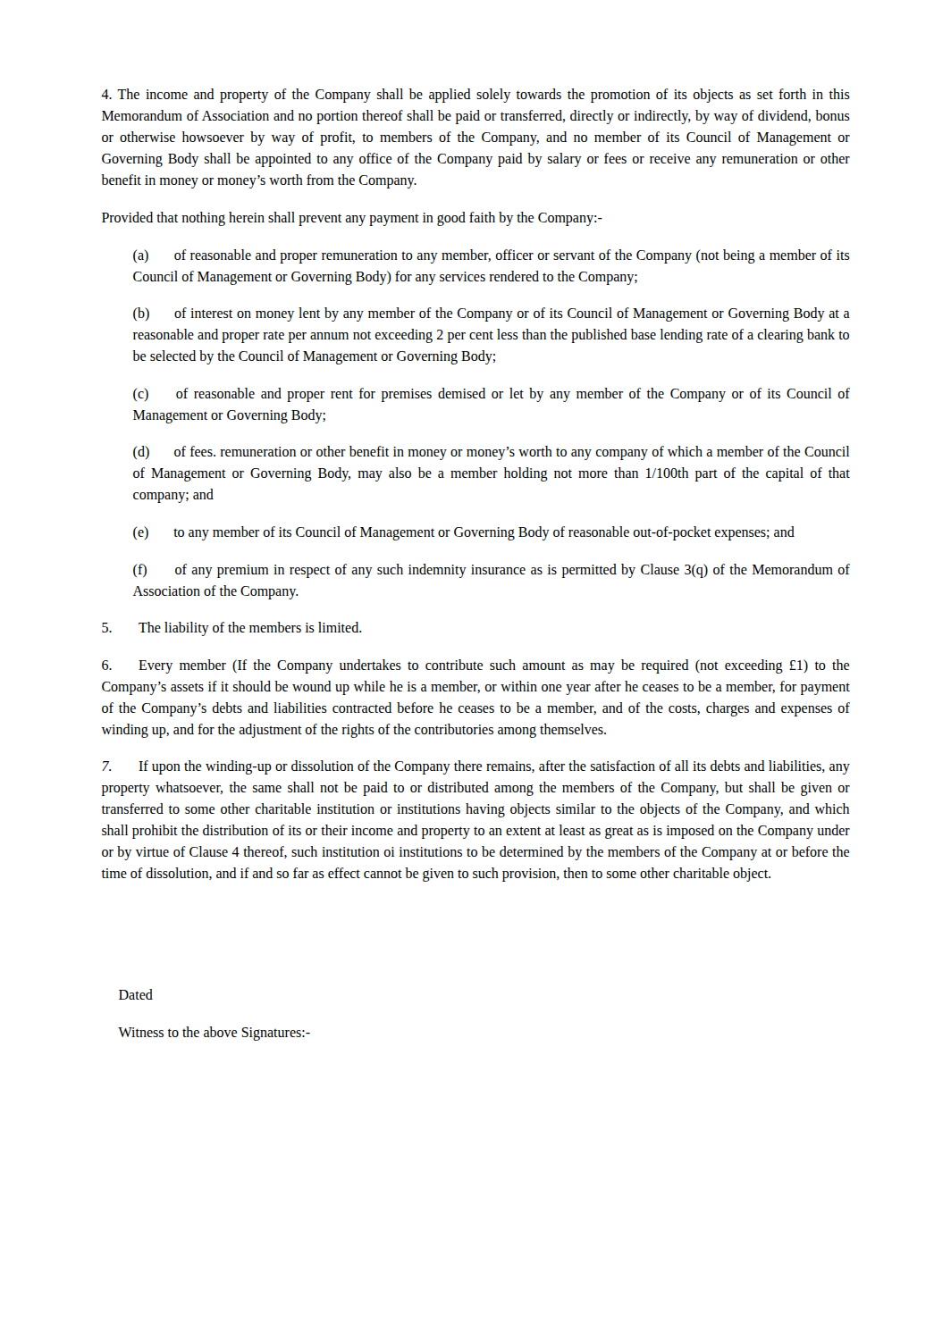4. The income and property of the Company shall be applied solely towards the promotion of its objects as set forth in this Memorandum of Association and no portion thereof shall be paid or transferred, directly or indirectly, by way of dividend, bonus or otherwise howsoever by way of profit, to members of the Company, and no member of its Council of Management or Governing Body shall be appointed to any office of the Company paid by salary or fees or receive any remuneration or other benefit in money or money’s worth from the Company.
Provided that nothing herein shall prevent any payment in good faith by the Company:-
(a) of reasonable and proper remuneration to any member, officer or servant of the Company (not being a member of its Council of Management or Governing Body) for any services rendered to the Company;
(b) of interest on money lent by any member of the Company or of its Council of Management or Governing Body at a reasonable and proper rate per annum not exceeding 2 per cent less than the published base lending rate of a clearing bank to be selected by the Council of Management or Governing Body;
(c) of reasonable and proper rent for premises demised or let by any member of the Company or of its Council of Management or Governing Body;
(d) of fees. remuneration or other benefit in money or money’s worth to any company of which a member of the Council of Management or Governing Body, may also be a member holding not more than 1/100th part of the capital of that company; and
(e) to any member of its Council of Management or Governing Body of reasonable out-of-pocket expenses; and
(f) of any premium in respect of any such indemnity insurance as is permitted by Clause 3(q) of the Memorandum of Association of the Company.
5. The liability of the members is limited.
6. Every member (If the Company undertakes to contribute such amount as may be required (not exceeding £1) to the Company’s assets if it should be wound up while he is a member, or within one year after he ceases to be a member, for payment of the Company’s debts and liabilities contracted before he ceases to be a member, and of the costs, charges and expenses of winding up, and for the adjustment of the rights of the contributories among themselves.
7. If upon the winding-up or dissolution of the Company there remains, after the satisfaction of all its debts and liabilities, any property whatsoever, the same shall not be paid to or distributed among the members of the Company, but shall be given or transferred to some other charitable institution or institutions having objects similar to the objects of the Company, and which shall prohibit the distribution of its or their income and property to an extent at least as great as is imposed on the Company under or by virtue of Clause 4 thereof, such institution oi institutions to be determined by the members of the Company at or before the time of dissolution, and if and so far as effect cannot be given to such provision, then to some other charitable object.
Dated
Witness to the above Signatures:-